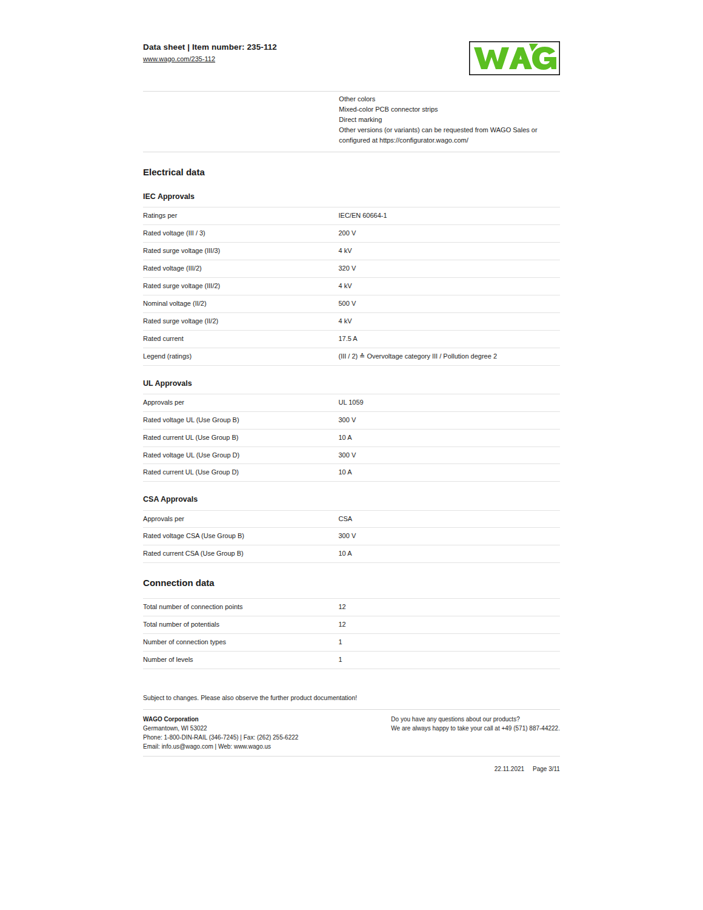Data sheet | Item number: 235-112
www.wago.com/235-112
Other colors
Mixed-color PCB connector strips
Direct marking
Other versions (or variants) can be requested from WAGO Sales or configured at https://configurator.wago.com/
Electrical data
IEC Approvals
| Ratings per | IEC/EN 60664-1 |
| Rated voltage (III / 3) | 200 V |
| Rated surge voltage (III/3) | 4 kV |
| Rated voltage (III/2) | 320 V |
| Rated surge voltage (III/2) | 4 kV |
| Nominal voltage (II/2) | 500 V |
| Rated surge voltage (II/2) | 4 kV |
| Rated current | 17.5 A |
| Legend (ratings) | (III / 2) ≙ Overvoltage category III / Pollution degree 2 |
UL Approvals
| Approvals per | UL 1059 |
| Rated voltage UL (Use Group B) | 300 V |
| Rated current UL (Use Group B) | 10 A |
| Rated voltage UL (Use Group D) | 300 V |
| Rated current UL (Use Group D) | 10 A |
CSA Approvals
| Approvals per | CSA |
| Rated voltage CSA (Use Group B) | 300 V |
| Rated current CSA (Use Group B) | 10 A |
Connection data
| Total number of connection points | 12 |
| Total number of potentials | 12 |
| Number of connection types | 1 |
| Number of levels | 1 |
Subject to changes. Please also observe the further product documentation!
WAGO Corporation
Germantown, WI 53022
Phone: 1-800-DIN-RAIL (346-7245) | Fax: (262) 255-6222
Email: info.us@wago.com | Web: www.wago.us
Do you have any questions about our products?
We are always happy to take your call at +49 (571) 887-44222.
22.11.2021 Page 3/11